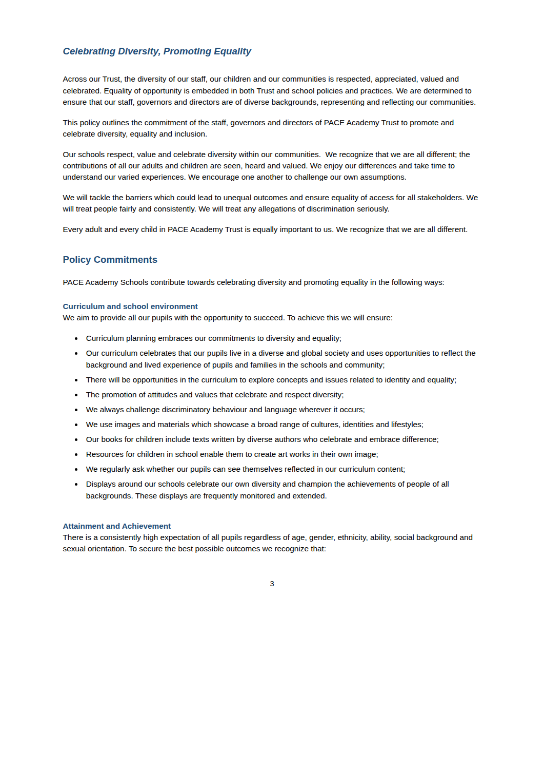Celebrating Diversity, Promoting Equality
Across our Trust, the diversity of our staff, our children and our communities is respected, appreciated, valued and celebrated. Equality of opportunity is embedded in both Trust and school policies and practices. We are determined to ensure that our staff, governors and directors are of diverse backgrounds, representing and reflecting our communities.
This policy outlines the commitment of the staff, governors and directors of PACE Academy Trust to promote and celebrate diversity, equality and inclusion.
Our schools respect, value and celebrate diversity within our communities. We recognize that we are all different; the contributions of all our adults and children are seen, heard and valued. We enjoy our differences and take time to understand our varied experiences. We encourage one another to challenge our own assumptions.
We will tackle the barriers which could lead to unequal outcomes and ensure equality of access for all stakeholders. We will treat people fairly and consistently. We will treat any allegations of discrimination seriously.
Every adult and every child in PACE Academy Trust is equally important to us. We recognize that we are all different.
Policy Commitments
PACE Academy Schools contribute towards celebrating diversity and promoting equality in the following ways:
Curriculum and school environment
We aim to provide all our pupils with the opportunity to succeed. To achieve this we will ensure:
Curriculum planning embraces our commitments to diversity and equality;
Our curriculum celebrates that our pupils live in a diverse and global society and uses opportunities to reflect the background and lived experience of pupils and families in the schools and community;
There will be opportunities in the curriculum to explore concepts and issues related to identity and equality;
The promotion of attitudes and values that celebrate and respect diversity;
We always challenge discriminatory behaviour and language wherever it occurs;
We use images and materials which showcase a broad range of cultures, identities and lifestyles;
Our books for children include texts written by diverse authors who celebrate and embrace difference;
Resources for children in school enable them to create art works in their own image;
We regularly ask whether our pupils can see themselves reflected in our curriculum content;
Displays around our schools celebrate our own diversity and champion the achievements of people of all backgrounds. These displays are frequently monitored and extended.
Attainment and Achievement
There is a consistently high expectation of all pupils regardless of age, gender, ethnicity, ability, social background and sexual orientation. To secure the best possible outcomes we recognize that:
3